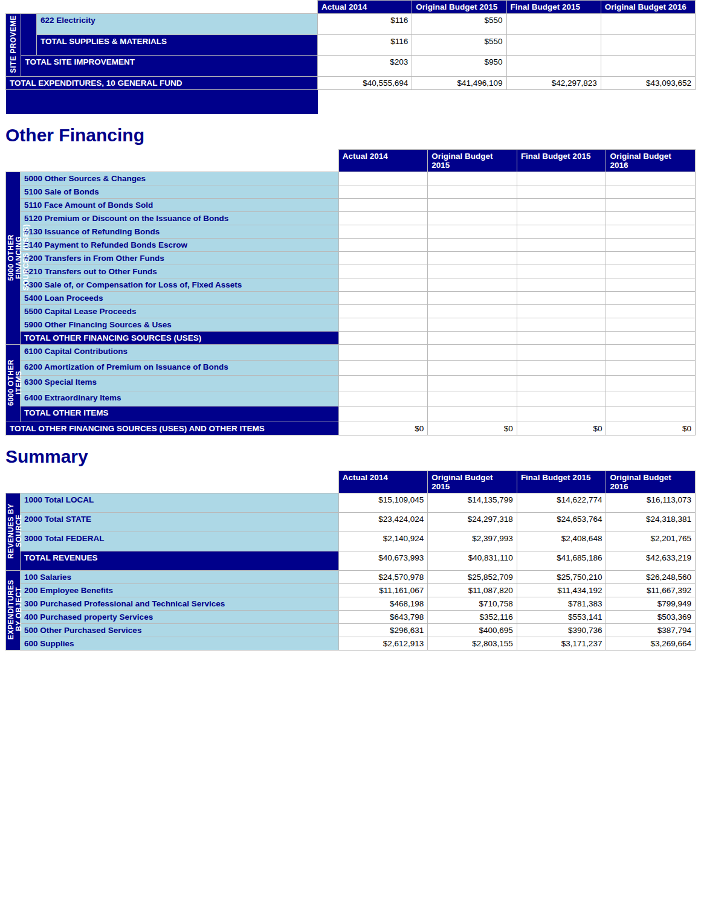| | Actual 2014 | Original Budget 2015 | Final Budget 2015 | Original Budget 2016 |
| SITE PROVEME | | 622 Electricity | $116 | $550 | | |
| TOTAL SUPPLIES & MATERIALS | $116 | $550 | | |
| TOTAL SITE IMPROVEMENT | $203 | $950 | | |
| TOTAL EXPENDITURES, 10 GENERAL FUND | $40,555,694 | $41,496,109 | $42,297,823 | $43,093,652 |
Other Financing
| | Actual 2014 | Original Budget 2015 | Final Budget 2015 | Original Budget 2016 |
| 5000 OTHER FINANCING SOURCES (USES) | 5000 Other Sources & Changes | | | | |
| 5100 Sale of Bonds | | | | |
| 5110 Face Amount of Bonds Sold | | | | |
| 5120 Premium or Discount on the Issuance of Bonds | | | | |
| 5130 Issuance of Refunding Bonds | | | | |
| 5140 Payment to Refunded Bonds Escrow | | | | |
| 5200 Transfers in From Other Funds | | | | |
| 5210 Transfers out to Other Funds | | | | |
| 5300 Sale of, or Compensation for Loss of, Fixed Assets | | | | |
| 5400 Loan Proceeds | | | | |
| 5500 Capital Lease Proceeds | | | | |
| 5900 Other Financing Sources & Uses | | | | |
| TOTAL OTHER FINANCING SOURCES (USES) | | | | |
| 6000 OTHER ITEMS | 6100 Capital Contributions | | | | |
| 6200 Amortization of Premium on Issuance of Bonds | | | | |
| 6300 Special Items | | | | |
| 6400 Extraordinary Items | | | | |
| TOTAL OTHER ITEMS | | | | |
| TOTAL OTHER FINANCING SOURCES (USES) AND OTHER ITEMS | $0 | $0 | $0 | $0 |
Summary
| | Actual 2014 | Original Budget 2015 | Final Budget 2015 | Original Budget 2016 |
| REVENUES BY SOURCE | 1000 Total LOCAL | $15,109,045 | $14,135,799 | $14,622,774 | $16,113,073 |
| 2000 Total STATE | $23,424,024 | $24,297,318 | $24,653,764 | $24,318,381 |
| 3000 Total FEDERAL | $2,140,924 | $2,397,993 | $2,408,648 | $2,201,765 |
| TOTAL REVENUES | $40,673,993 | $40,831,110 | $41,685,186 | $42,633,219 |
| EXPENDITURES BY OBJECT | 100 Salaries | $24,570,978 | $25,852,709 | $25,750,210 | $26,248,560 |
| 200 Employee Benefits | $11,161,067 | $11,087,820 | $11,434,192 | $11,667,392 |
| 300 Purchased Professional and Technical Services | $468,198 | $710,758 | $781,383 | $799,949 |
| 400 Purchased property Services | $643,798 | $352,116 | $553,141 | $503,369 |
| 500 Other Purchased Services | $296,631 | $400,695 | $390,736 | $387,794 |
| 600 Supplies | $2,612,913 | $2,803,155 | $3,171,237 | $3,269,664 |